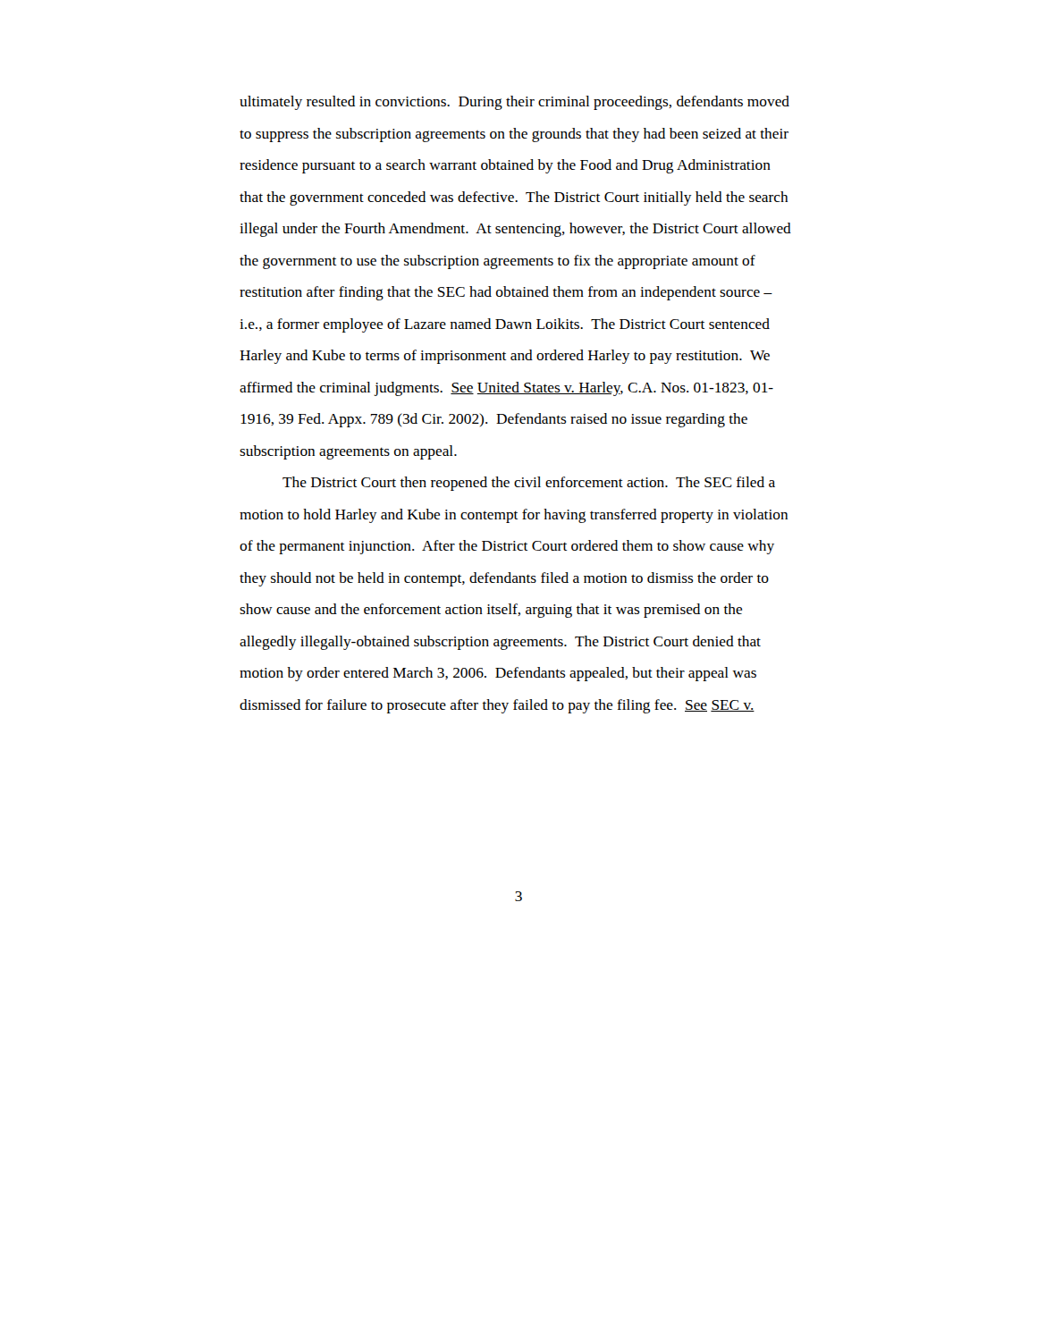ultimately resulted in convictions. During their criminal proceedings, defendants moved to suppress the subscription agreements on the grounds that they had been seized at their residence pursuant to a search warrant obtained by the Food and Drug Administration that the government conceded was defective. The District Court initially held the search illegal under the Fourth Amendment. At sentencing, however, the District Court allowed the government to use the subscription agreements to fix the appropriate amount of restitution after finding that the SEC had obtained them from an independent source – i.e., a former employee of Lazare named Dawn Loikits. The District Court sentenced Harley and Kube to terms of imprisonment and ordered Harley to pay restitution. We affirmed the criminal judgments. See United States v. Harley, C.A. Nos. 01-1823, 01-1916, 39 Fed. Appx. 789 (3d Cir. 2002). Defendants raised no issue regarding the subscription agreements on appeal.
The District Court then reopened the civil enforcement action. The SEC filed a motion to hold Harley and Kube in contempt for having transferred property in violation of the permanent injunction. After the District Court ordered them to show cause why they should not be held in contempt, defendants filed a motion to dismiss the order to show cause and the enforcement action itself, arguing that it was premised on the allegedly illegally-obtained subscription agreements. The District Court denied that motion by order entered March 3, 2006. Defendants appealed, but their appeal was dismissed for failure to prosecute after they failed to pay the filing fee. See SEC v.
3